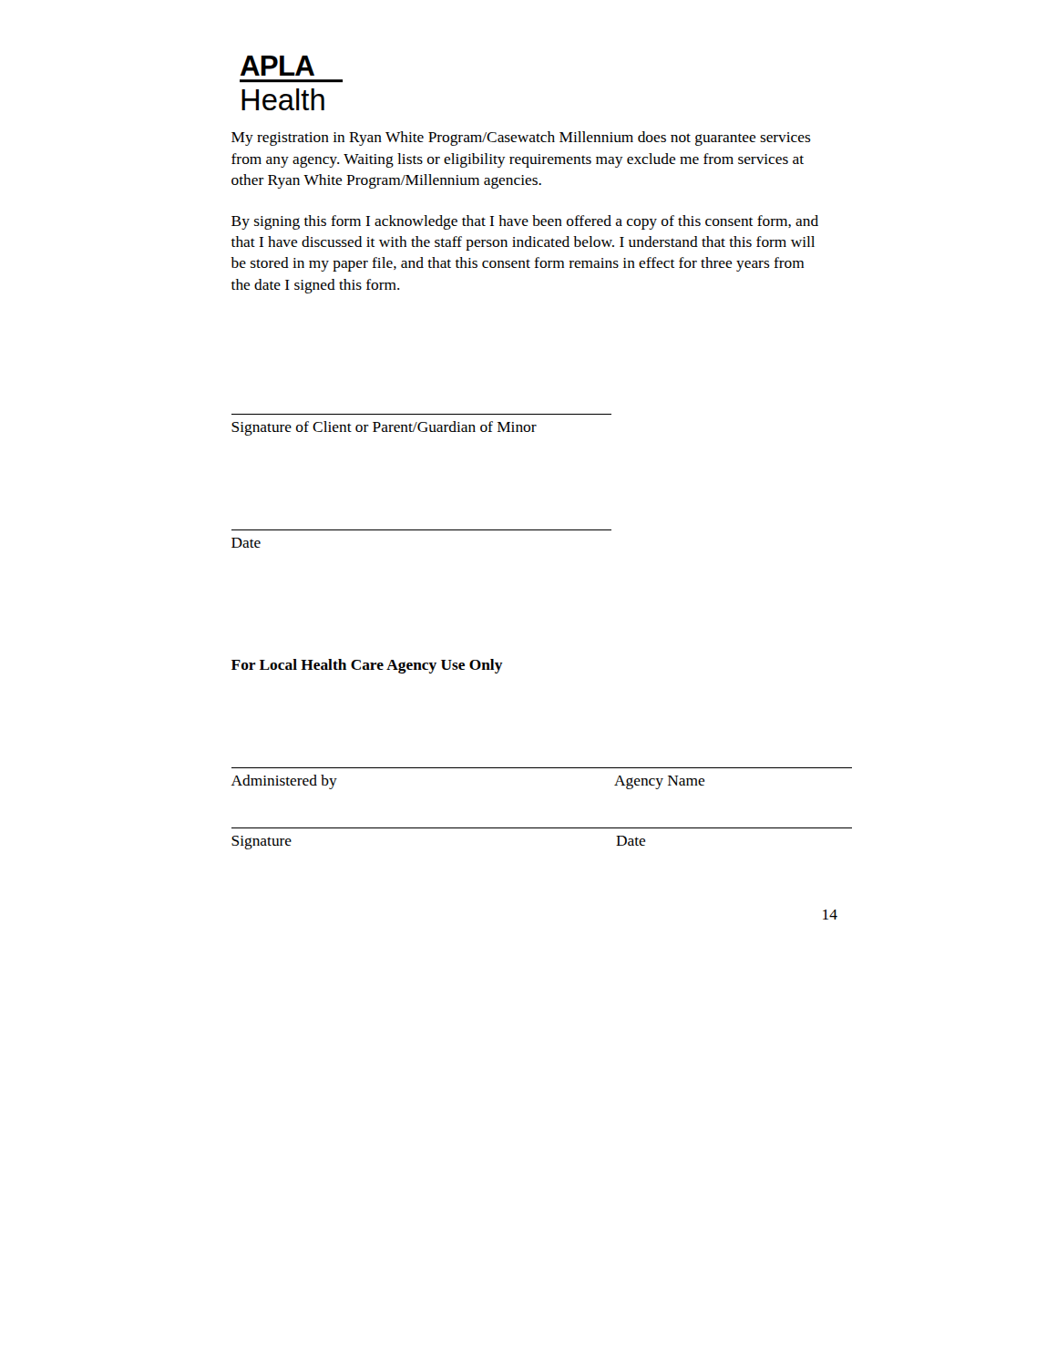APLA Health
My registration in Ryan White Program/Casewatch Millennium does not guarantee services from any agency. Waiting lists or eligibility requirements may exclude me from services at other Ryan White Program/Millennium agencies.
By signing this form I acknowledge that I have been offered a copy of this consent form, and that I have discussed it with the staff person indicated below. I understand that this form will be stored in my paper file, and that this consent form remains in effect for three years from the date I signed this form.
Signature of Client or Parent/Guardian of Minor
Date
For Local Health Care Agency Use Only
| Administered by | Agency Name |
| Signature | Date |
14